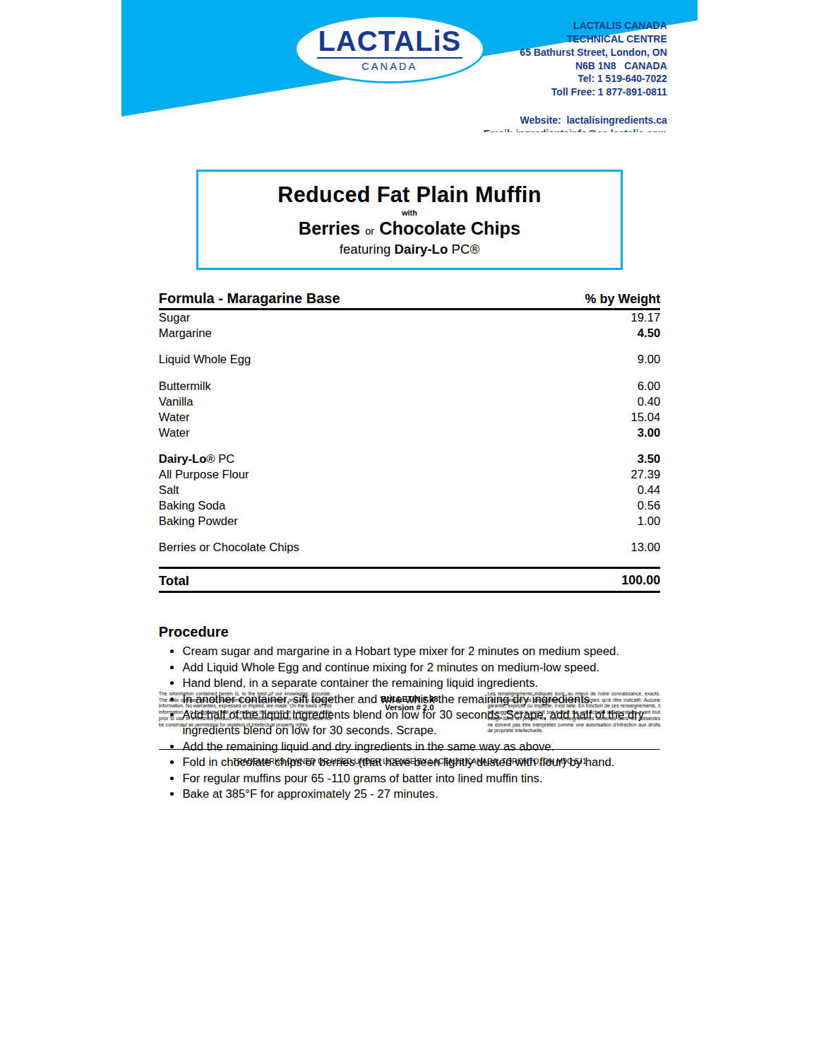LACTALi S
CANADA
LACTALIS CANADA
TECHNICAL CENTRE
65 Bathurst Street, London, ON
N6B 1N8 CANADA
Tel: 1 519-640-7022
Toll Free: 1 877-891-0811
Website: lactalisingredients.ca
Email: ingredientsinfo@ca.lactalis.com
Reduced Fat Plain Muffin
with
Berries or Chocolate Chips
featuring Dairy-Lo PC®
Formula - Maragarine Base
% by Weight
| Sugar | 19.17 |
| Margarine | 4.50 |
| Liquid Whole Egg | 9.00 |
| Buttermilk | 6.00 |
| Vanilla | 0.40 |
| Water | 15.04 |
| Water | 3.00 |
| Dairy-Lo ® PC | 3.50 |
| All Purpose Flour | 27.39 |
| Salt | 0.44 |
| Baking Soda | 0.56 |
| Baking Powder | 1.00 |
| Berries or Chocolate Chips | 13.00 |
| Total | 100.00 |
Procedure
Cream sugar and margarine in a Hobart type mixer for 2 minutes on medium speed.
Add Liquid Whole Egg and continue mixing for 2 minutes on medium-low speed.
Hand blend, in a separate container the remaining liquid ingredients.
In another container, sift together and wire whisk the remaining dry ingredients.
Add half of the liquid ingredients blend on low for 30 seconds. Scrape, add half of the dry ingredients blend on low for 30 seconds. Scrape.
Add the remaining liquid and dry ingredients in the same way as above.
Fold in chocolate chips or berries (that have been lightly dusted with flour) by hand.
For regular muffins pour 65 -110 grams of batter into lined muffin tins.
Bake at 385°F for approximately 25 - 27 minutes.
The information contained herein is, to the best of our knowledge, accurate. The data outlined and the statements made are intended only as a source of information. No warranties, expressed or implied, are made. On the basis of this information, it is suggested that you evaluate the product on a laboratory scale prior to use in a finished product. The information contained herein should not be construed as permission for violation of intellectual property rights.
BULLETIN # 38
Version # 2.0
Les renseignements indiqués sont, au mieux de notre connaissance, exacts. Les données et les déclarations ne sont fournies qu'à titre indicatif. Aucune garantie, explicite ou implicite, n'est faite. En fonction de ces renseignements, il est suggéré que le produit soit évalué sur une échelle de laboratoire avant tout usage dans un produit fini. Les renseignements contenus dans les présentes ne doivent pas être interprétés comme une autorisation d'infraction aux droits de propriété intellectuelle.
TRADEMARKS OWNED OR USED UNDER LICENSE BY LACTALIS CANADA, TORONTO, ON M9C 5J1